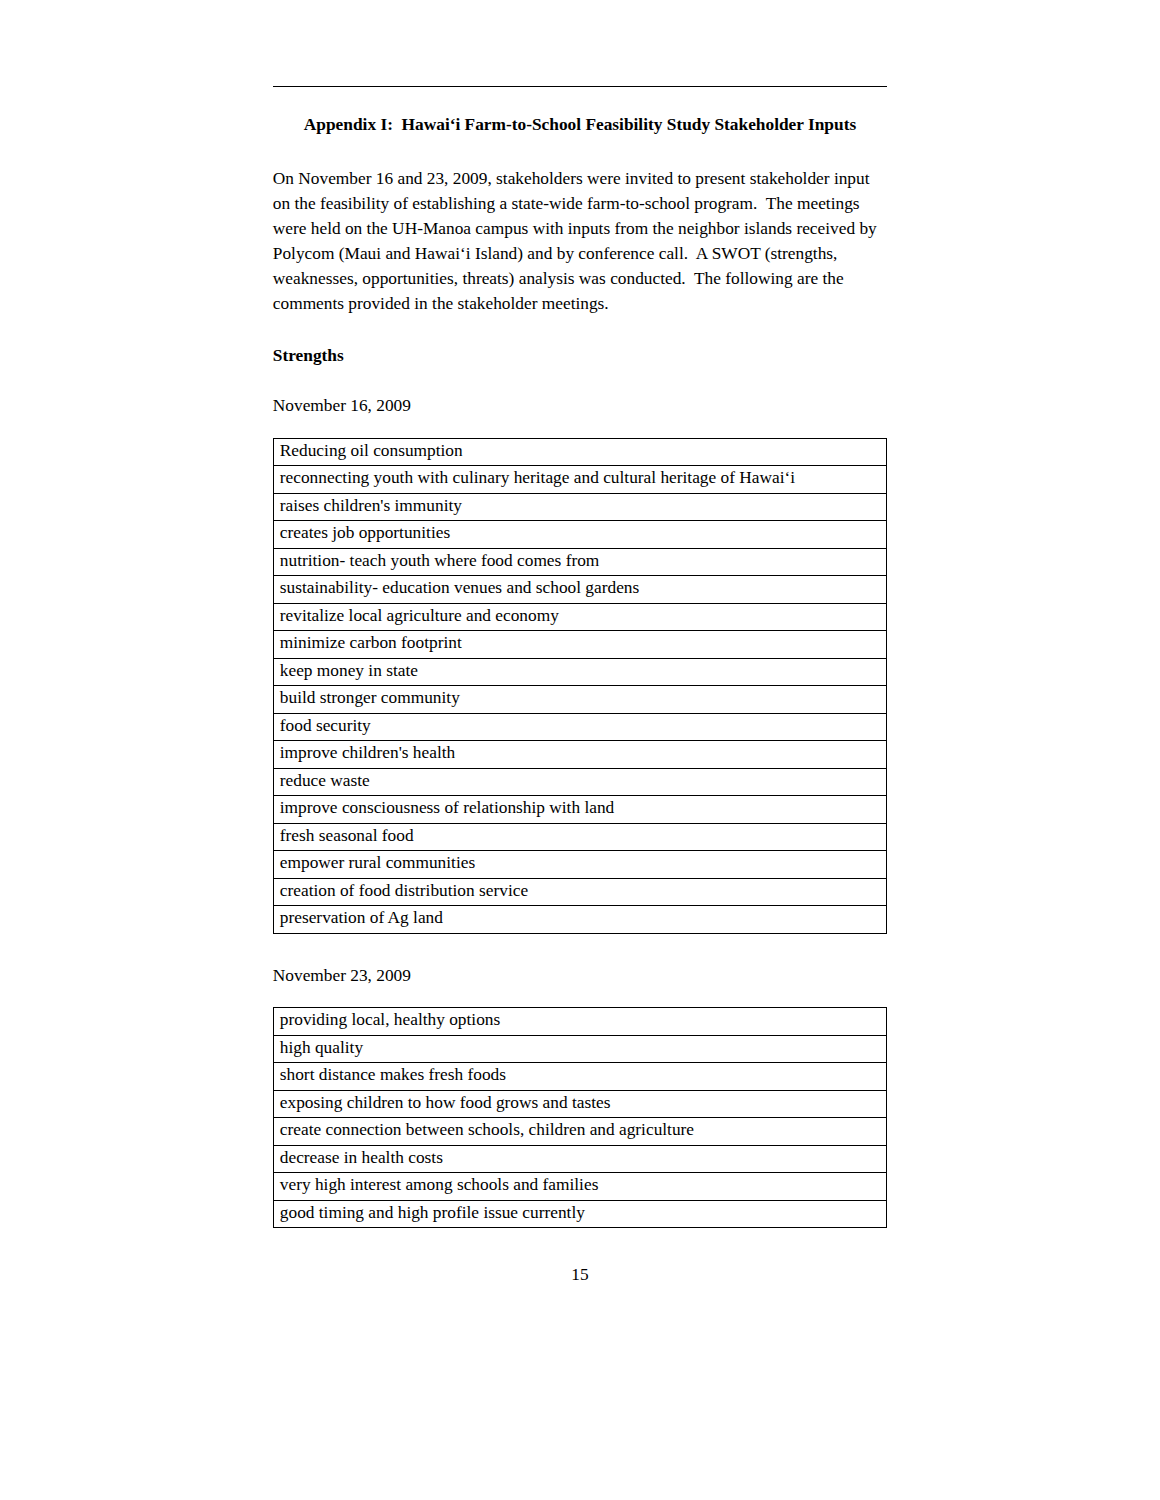Appendix I: Hawai‘i Farm-to-School Feasibility Study Stakeholder Inputs
On November 16 and 23, 2009, stakeholders were invited to present stakeholder input on the feasibility of establishing a state-wide farm-to-school program. The meetings were held on the UH-Manoa campus with inputs from the neighbor islands received by Polycom (Maui and Hawai‘i Island) and by conference call. A SWOT (strengths, weaknesses, opportunities, threats) analysis was conducted. The following are the comments provided in the stakeholder meetings.
Strengths
November 16, 2009
| Reducing oil consumption |
| reconnecting youth with culinary heritage and cultural heritage of Hawai‘i |
| raises children's immunity |
| creates job opportunities |
| nutrition- teach youth where food comes from |
| sustainability- education venues and school gardens |
| revitalize local agriculture and economy |
| minimize carbon footprint |
| keep money in state |
| build stronger community |
| food security |
| improve children's health |
| reduce waste |
| improve consciousness of relationship with land |
| fresh seasonal food |
| empower rural communities |
| creation of food distribution service |
| preservation of Ag land |
November 23, 2009
| providing local, healthy options |
| high quality |
| short distance makes fresh foods |
| exposing children to how food grows and tastes |
| create connection between schools, children and agriculture |
| decrease in health costs |
| very high interest among schools and families |
| good timing and high profile issue currently |
15